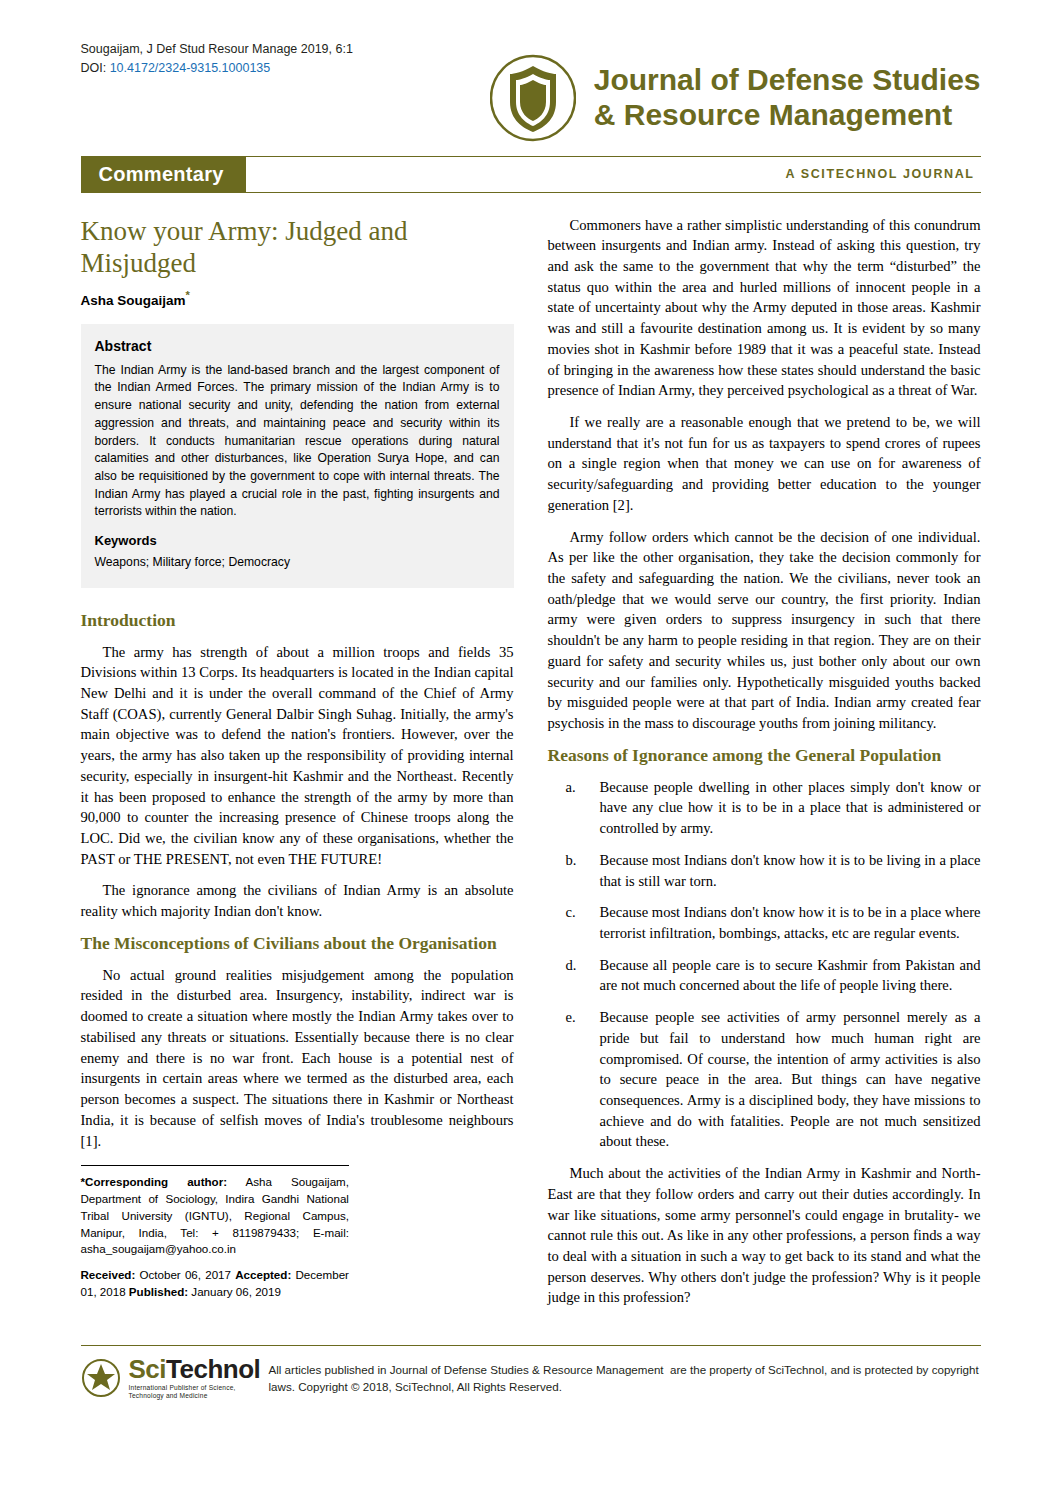Sougaijam, J Def Stud Resour Manage 2019, 6:1
DOI: 10.4172/2324-9315.1000135
Journal of Defense Studies & Resource Management
Commentary
A SCITECHNOL JOURNAL
Know your Army: Judged and Misjudged
Asha Sougaijam*
Abstract
The Indian Army is the land-based branch and the largest component of the Indian Armed Forces. The primary mission of the Indian Army is to ensure national security and unity, defending the nation from external aggression and threats, and maintaining peace and security within its borders. It conducts humanitarian rescue operations during natural calamities and other disturbances, like Operation Surya Hope, and can also be requisitioned by the government to cope with internal threats. The Indian Army has played a crucial role in the past, fighting insurgents and terrorists within the nation.
Keywords
Weapons; Military force; Democracy
Introduction
The army has strength of about a million troops and fields 35 Divisions within 13 Corps. Its headquarters is located in the Indian capital New Delhi and it is under the overall command of the Chief of Army Staff (COAS), currently General Dalbir Singh Suhag. Initially, the army's main objective was to defend the nation's frontiers. However, over the years, the army has also taken up the responsibility of providing internal security, especially in insurgent-hit Kashmir and the Northeast. Recently it has been proposed to enhance the strength of the army by more than 90,000 to counter the increasing presence of Chinese troops along the LOC. Did we, the civilian know any of these organisations, whether the PAST or THE PRESENT, not even THE FUTURE!
The ignorance among the civilians of Indian Army is an absolute reality which majority Indian don't know.
The Misconceptions of Civilians about the Organisation
No actual ground realities misjudgement among the population resided in the disturbed area. Insurgency, instability, indirect war is doomed to create a situation where mostly the Indian Army takes over to stabilised any threats or situations. Essentially because there is no clear enemy and there is no war front. Each house is a potential nest of insurgents in certain areas where we termed as the disturbed area, each person becomes a suspect. The situations there in Kashmir or Northeast India, it is because of selfish moves of India's troublesome neighbours [1].
*Corresponding author: Asha Sougaijam, Department of Sociology, Indira Gandhi National Tribal University (IGNTU), Regional Campus, Manipur, India, Tel: + 8119879433; E-mail: asha_sougaijam@yahoo.co.in
Received: October 06, 2017 Accepted: December 01, 2018 Published: January 06, 2019
Commoners have a rather simplistic understanding of this conundrum between insurgents and Indian army. Instead of asking this question, try and ask the same to the government that why the term “disturbed” the status quo within the area and hurled millions of innocent people in a state of uncertainty about why the Army deputed in those areas. Kashmir was and still a favourite destination among us. It is evident by so many movies shot in Kashmir before 1989 that it was a peaceful state. Instead of bringing in the awareness how these states should understand the basic presence of Indian Army, they perceived psychological as a threat of War.
If we really are a reasonable enough that we pretend to be, we will understand that it's not fun for us as taxpayers to spend crores of rupees on a single region when that money we can use on for awareness of security/safeguarding and providing better education to the younger generation [2].
Army follow orders which cannot be the decision of one individual. As per like the other organisation, they take the decision commonly for the safety and safeguarding the nation. We the civilians, never took an oath/pledge that we would serve our country, the first priority. Indian army were given orders to suppress insurgency in such that there shouldn't be any harm to people residing in that region. They are on their guard for safety and security whiles us, just bother only about our own security and our families only. Hypothetically misguided youths backed by misguided people were at that part of India. Indian army created fear psychosis in the mass to discourage youths from joining militancy.
Reasons of Ignorance among the General Population
Because people dwelling in other places simply don't know or have any clue how it is to be in a place that is administered or controlled by army.
Because most Indians don't know how it is to be living in a place that is still war torn.
Because most Indians don't know how it is to be in a place where terrorist infiltration, bombings, attacks, etc are regular events.
Because all people care is to secure Kashmir from Pakistan and are not much concerned about the life of people living there.
Because people see activities of army personnel merely as a pride but fail to understand how much human right are compromised. Of course, the intention of army activities is also to secure peace in the area. But things can have negative consequences. Army is a disciplined body, they have missions to achieve and do with fatalities. People are not much sensitized about these.
Much about the activities of the Indian Army in Kashmir and North-East are that they follow orders and carry out their duties accordingly. In war like situations, some army personnel's could engage in brutality- we cannot rule this out. As like in any other professions, a person finds a way to deal with a situation in such a way to get back to its stand and what the person deserves. Why others don't judge the profession? Why is it people judge in this profession?
SciTechnol
International Publisher of Science,
Technology and Medicine
All articles published in Journal of Defense Studies & Resource Management are the property of SciTechnol, and is protected by copyright laws. Copyright © 2018, SciTechnol, All Rights Reserved.